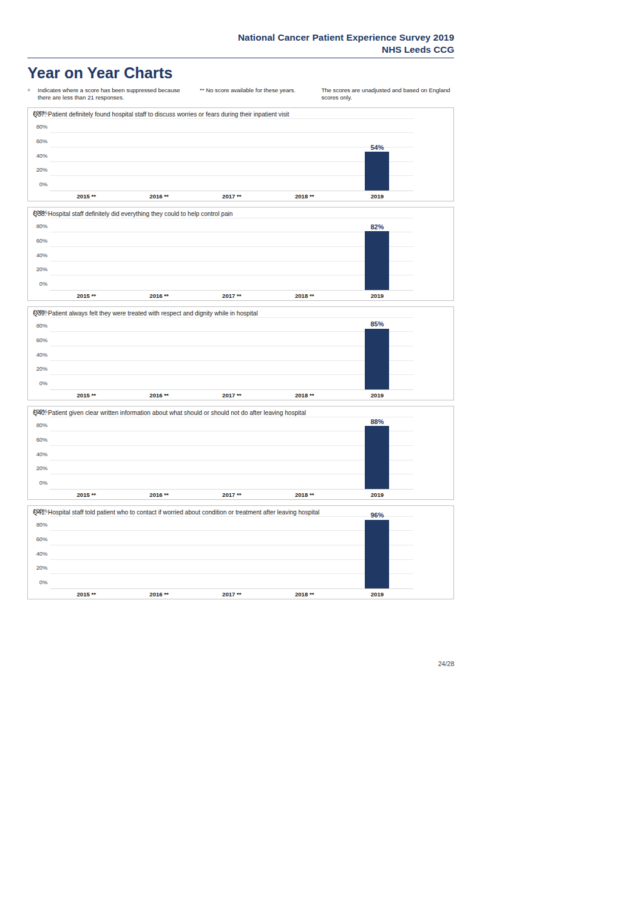National Cancer Patient Experience Survey 2019
NHS Leeds CCG
Year on Year Charts
*
Indicates where a score has been suppressed because there are less than 21 responses.
** No score available for these years.
The scores are unadjusted and based on England scores only.
Q37. Patient definitely found hospital staff to discuss worries or fears during their inpatient visit
100%
80%
60%
40%
20%
0%
54%
2015 **
2016 **
2017 **
2018 **
2019
Q38. Hospital staff definitely did everything they could to help control pain
100%
80%
60%
40%
20%
0%
82%
2015 **
2016 **
2017 **
2018 **
2019
Q39. Patient always felt they were treated with respect and dignity while in hospital
100%
80%
60%
40%
20%
0%
85%
2015 **
2016 **
2017 **
2018 **
2019
Q40. Patient given clear written information about what should or should not do after leaving hospital
100%
80%
60%
40%
20%
0%
88%
2015 **
2016 **
2017 **
2018 **
2019
Q41. Hospital staff told patient who to contact if worried about condition or treatment after leaving hospital
100%
80%
60%
40%
20%
0%
96%
2015 **
2016 **
2017 **
2018 **
2019
24/28